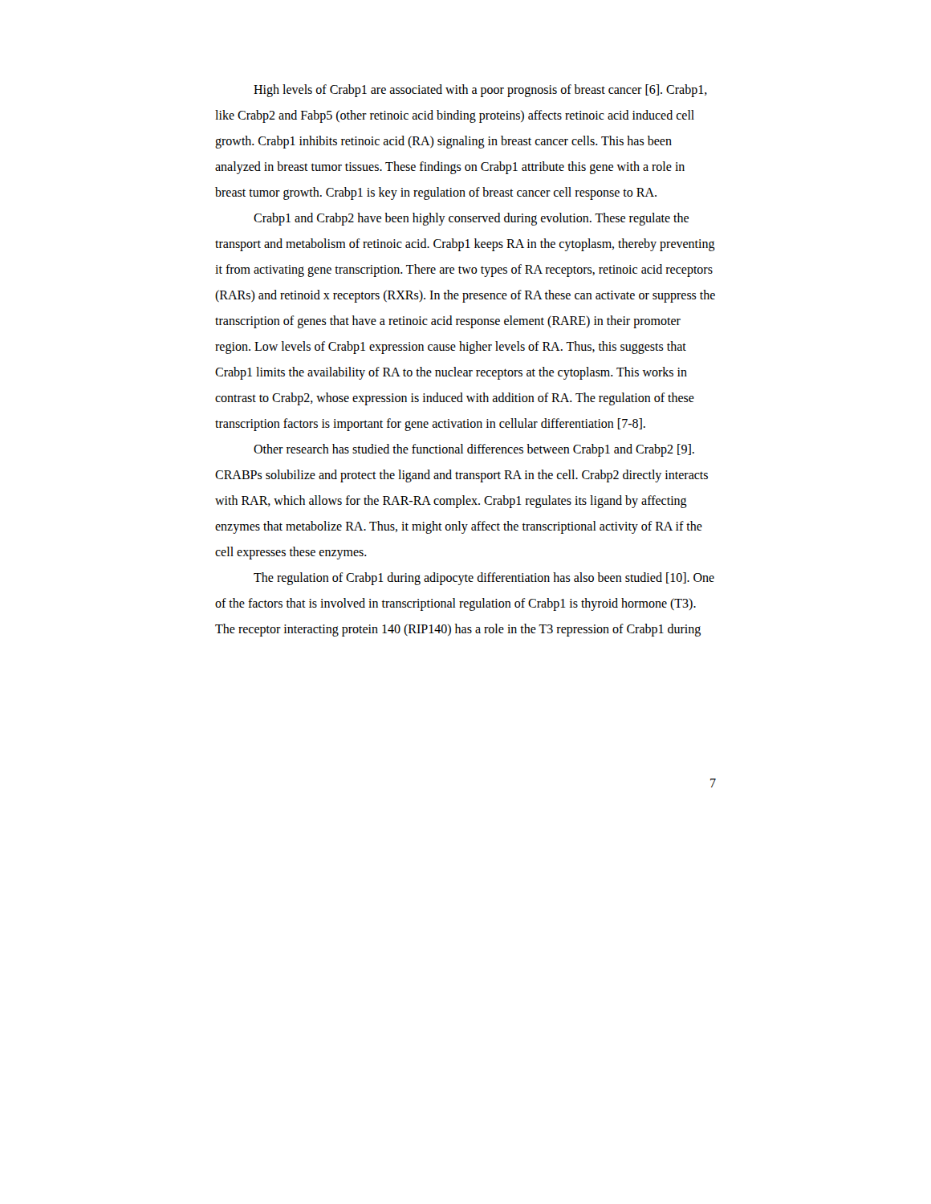High levels of Crabp1 are associated with a poor prognosis of breast cancer [6]. Crabp1, like Crabp2 and Fabp5 (other retinoic acid binding proteins) affects retinoic acid induced cell growth. Crabp1 inhibits retinoic acid (RA) signaling in breast cancer cells. This has been analyzed in breast tumor tissues. These findings on Crabp1 attribute this gene with a role in breast tumor growth. Crabp1 is key in regulation of breast cancer cell response to RA.
Crabp1 and Crabp2 have been highly conserved during evolution. These regulate the transport and metabolism of retinoic acid. Crabp1 keeps RA in the cytoplasm, thereby preventing it from activating gene transcription. There are two types of RA receptors, retinoic acid receptors (RARs) and retinoid x receptors (RXRs). In the presence of RA these can activate or suppress the transcription of genes that have a retinoic acid response element (RARE) in their promoter region. Low levels of Crabp1 expression cause higher levels of RA. Thus, this suggests that Crabp1 limits the availability of RA to the nuclear receptors at the cytoplasm. This works in contrast to Crabp2, whose expression is induced with addition of RA. The regulation of these transcription factors is important for gene activation in cellular differentiation [7-8].
Other research has studied the functional differences between Crabp1 and Crabp2 [9]. CRABPs solubilize and protect the ligand and transport RA in the cell. Crabp2 directly interacts with RAR, which allows for the RAR-RA complex. Crabp1 regulates its ligand by affecting enzymes that metabolize RA. Thus, it might only affect the transcriptional activity of RA if the cell expresses these enzymes.
The regulation of Crabp1 during adipocyte differentiation has also been studied [10]. One of the factors that is involved in transcriptional regulation of Crabp1 is thyroid hormone (T3). The receptor interacting protein 140 (RIP140) has a role in the T3 repression of Crabp1 during
7